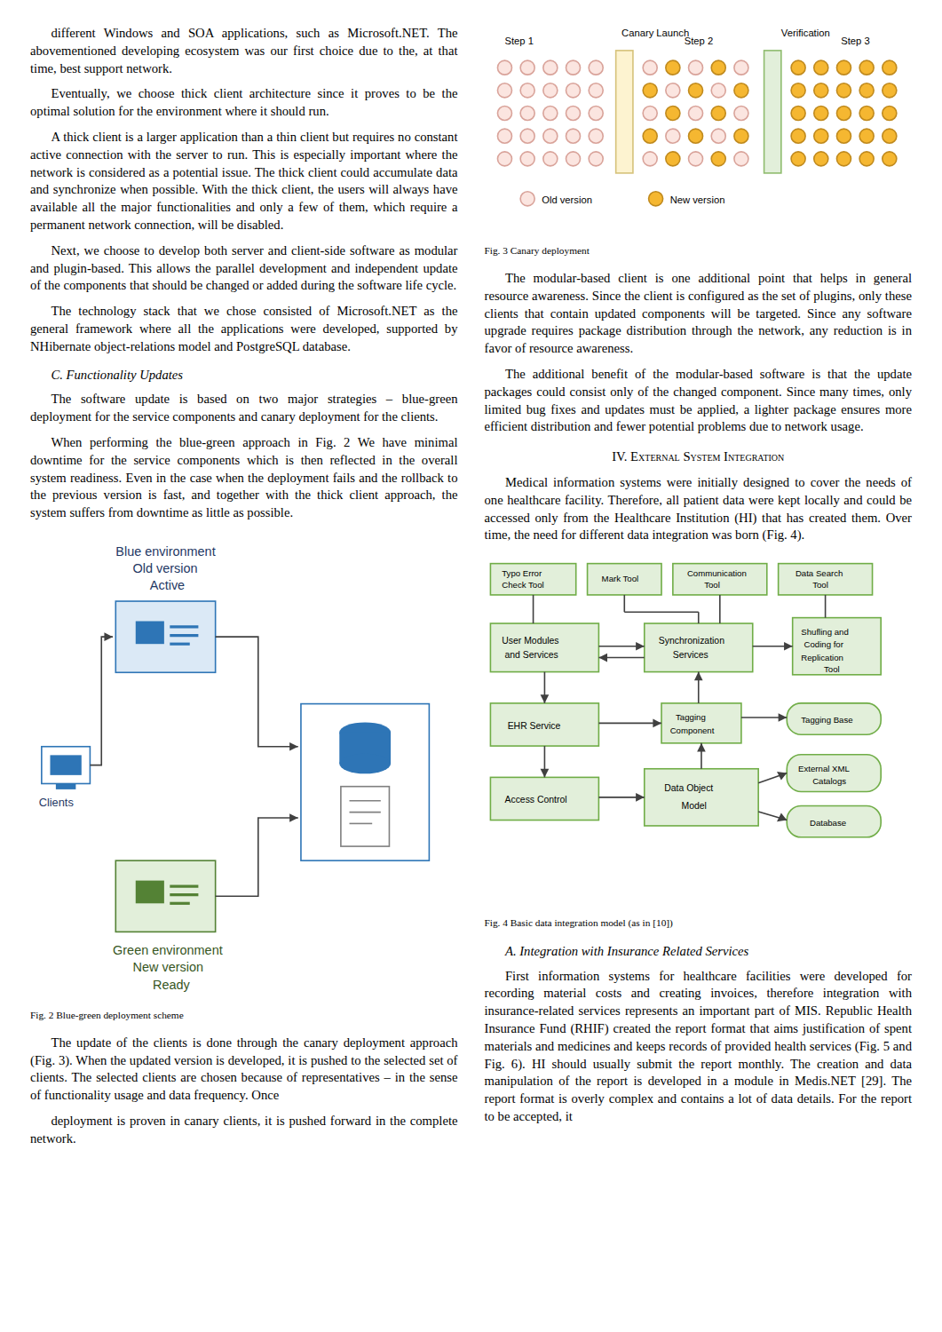different Windows and SOA applications, such as Microsoft.NET. The abovementioned developing ecosystem was our first choice due to the, at that time, best support network.
Eventually, we choose thick client architecture since it proves to be the optimal solution for the environment where it should run.
A thick client is a larger application than a thin client but requires no constant active connection with the server to run. This is especially important where the network is considered as a potential issue. The thick client could accumulate data and synchronize when possible. With the thick client, the users will always have available all the major functionalities and only a few of them, which require a permanent network connection, will be disabled.
Next, we choose to develop both server and client-side software as modular and plugin-based. This allows the parallel development and independent update of the components that should be changed or added during the software life cycle.
The technology stack that we chose consisted of Microsoft.NET as the general framework where all the applications were developed, supported by NHibernate object-relations model and PostgreSQL database.
C. Functionality Updates
The software update is based on two major strategies – blue-green deployment for the service components and canary deployment for the clients.
When performing the blue-green approach in Fig. 2 We have minimal downtime for the service components which is then reflected in the overall system readiness. Even in the case when the deployment fails and the rollback to the previous version is fast, and together with the thick client approach, the system suffers from downtime as little as possible.
Blue environment Old version Active Green environment New version Ready Clients
Fig. 2 Blue-green deployment scheme
The update of the clients is done through the canary deployment approach (Fig. 3). When the updated version is developed, it is pushed to the selected set of clients. The selected clients are chosen because of representatives – in the sense of functionality usage and data frequency. Once
deployment is proven in canary clients, it is pushed forward in the complete network.
Step 1 Canary Launch Step 2 Verification Step 3 Old version New version
Fig. 3 Canary deployment
The modular-based client is one additional point that helps in general resource awareness. Since the client is configured as the set of plugins, only these clients that contain updated components will be targeted. Since any software upgrade requires package distribution through the network, any reduction is in favor of resource awareness.
The additional benefit of the modular-based software is that the update packages could consist only of the changed component. Since many times, only limited bug fixes and updates must be applied, a lighter package ensures more efficient distribution and fewer potential problems due to network usage.
IV. External System Integration
Medical information systems were initially designed to cover the needs of one healthcare facility. Therefore, all patient data were kept locally and could be accessed only from the Healthcare Institution (HI) that has created them. Over time, the need for different data integration was born (Fig. 4).
Typo Error Check Tool Mark Tool Communication Tool Data Search Tool User Modules and Services Synchronization Services Shufling and Coding for Replication Tool EHR Service Tagging Component Tagging Base Access Control Data Object Model External XML Catalogs Database
Fig. 4 Basic data integration model (as in [10])
A. Integration with Insurance Related Services
First information systems for healthcare facilities were developed for recording material costs and creating invoices, therefore integration with insurance-related services represents an important part of MIS. Republic Health Insurance Fund (RHIF) created the report format that aims justification of spent materials and medicines and keeps records of provided health services (Fig. 5 and Fig. 6). HI should usually submit the report monthly. The creation and data manipulation of the report is developed in a module in Medis.NET [29]. The report format is overly complex and contains a lot of data details. For the report to be accepted, it